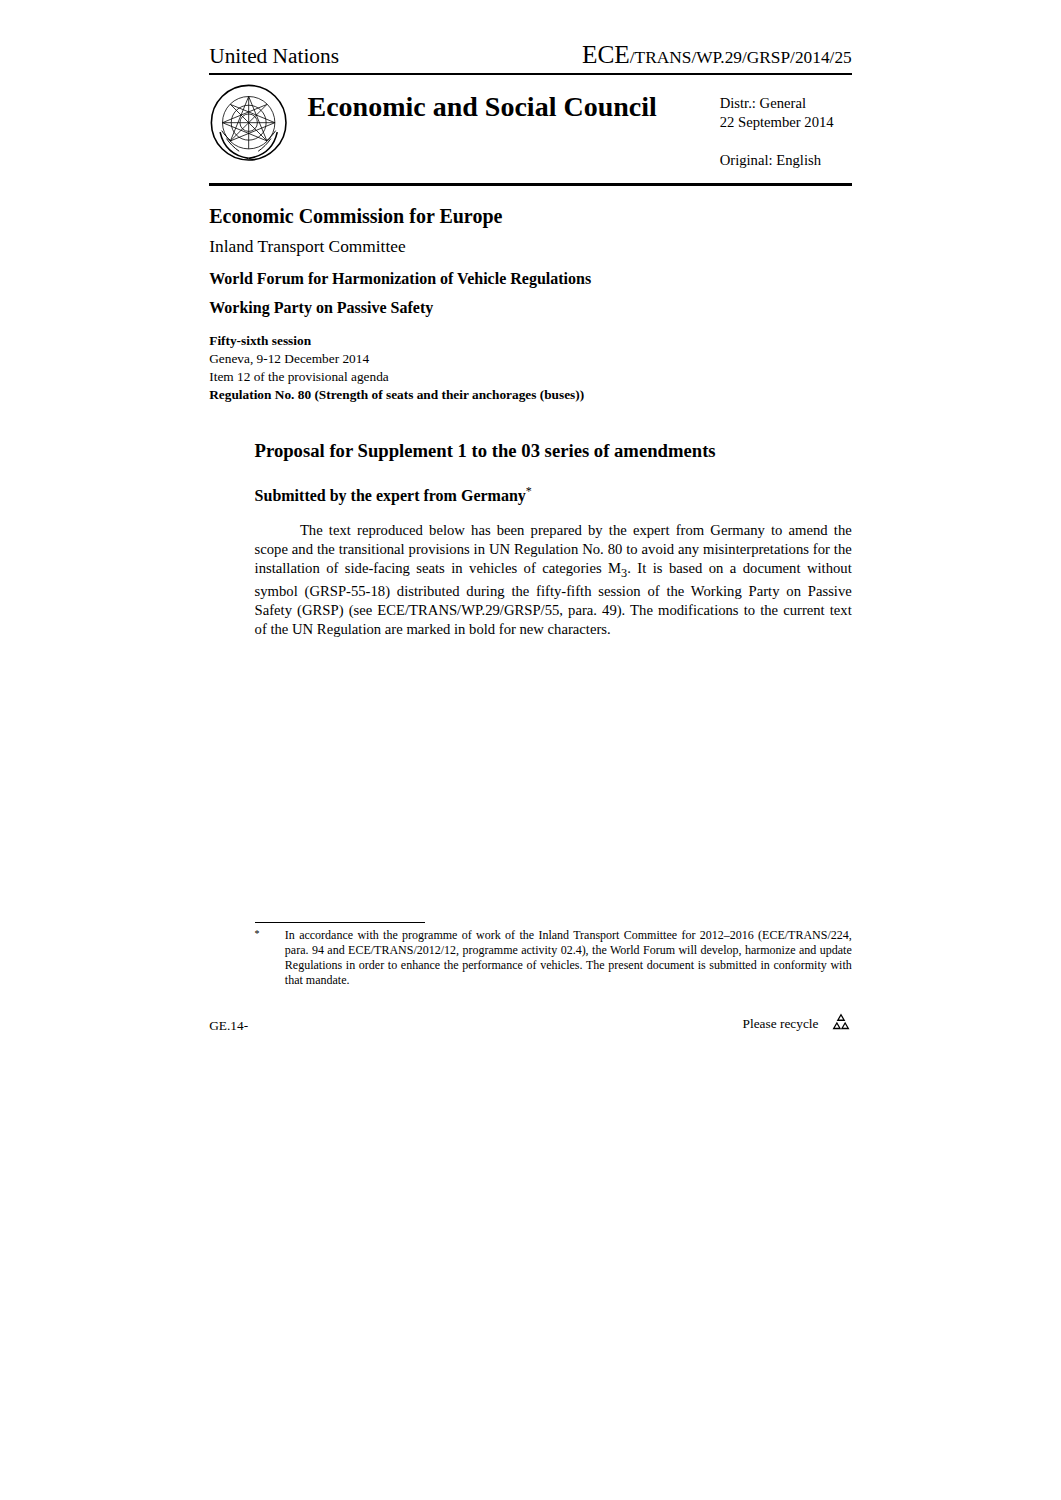United Nations
ECE/TRANS/WP.29/GRSP/2014/25
Economic and Social Council
Distr.: General
22 September 2014
Original: English
Economic Commission for Europe
Inland Transport Committee
World Forum for Harmonization of Vehicle Regulations
Working Party on Passive Safety
Fifty-sixth session
Geneva, 9-12 December 2014
Item 12 of the provisional agenda
Regulation No. 80 (Strength of seats and their anchorages (buses))
Proposal for Supplement 1 to the 03 series of amendments
Submitted by the expert from Germany*
The text reproduced below has been prepared by the expert from Germany to amend the scope and the transitional provisions in UN Regulation No. 80 to avoid any misinterpretations for the installation of side-facing seats in vehicles of categories M3. It is based on a document without symbol (GRSP-55-18) distributed during the fifty-fifth session of the Working Party on Passive Safety (GRSP) (see ECE/TRANS/WP.29/GRSP/55, para. 49). The modifications to the current text of the UN Regulation are marked in bold for new characters.
*
In accordance with the programme of work of the Inland Transport Committee for 2012–2016 (ECE/TRANS/224, para. 94 and ECE/TRANS/2012/12, programme activity 02.4), the World Forum will develop, harmonize and update Regulations in order to enhance the performance of vehicles. The present document is submitted in conformity with that mandate.
GE.14-
Please recycle